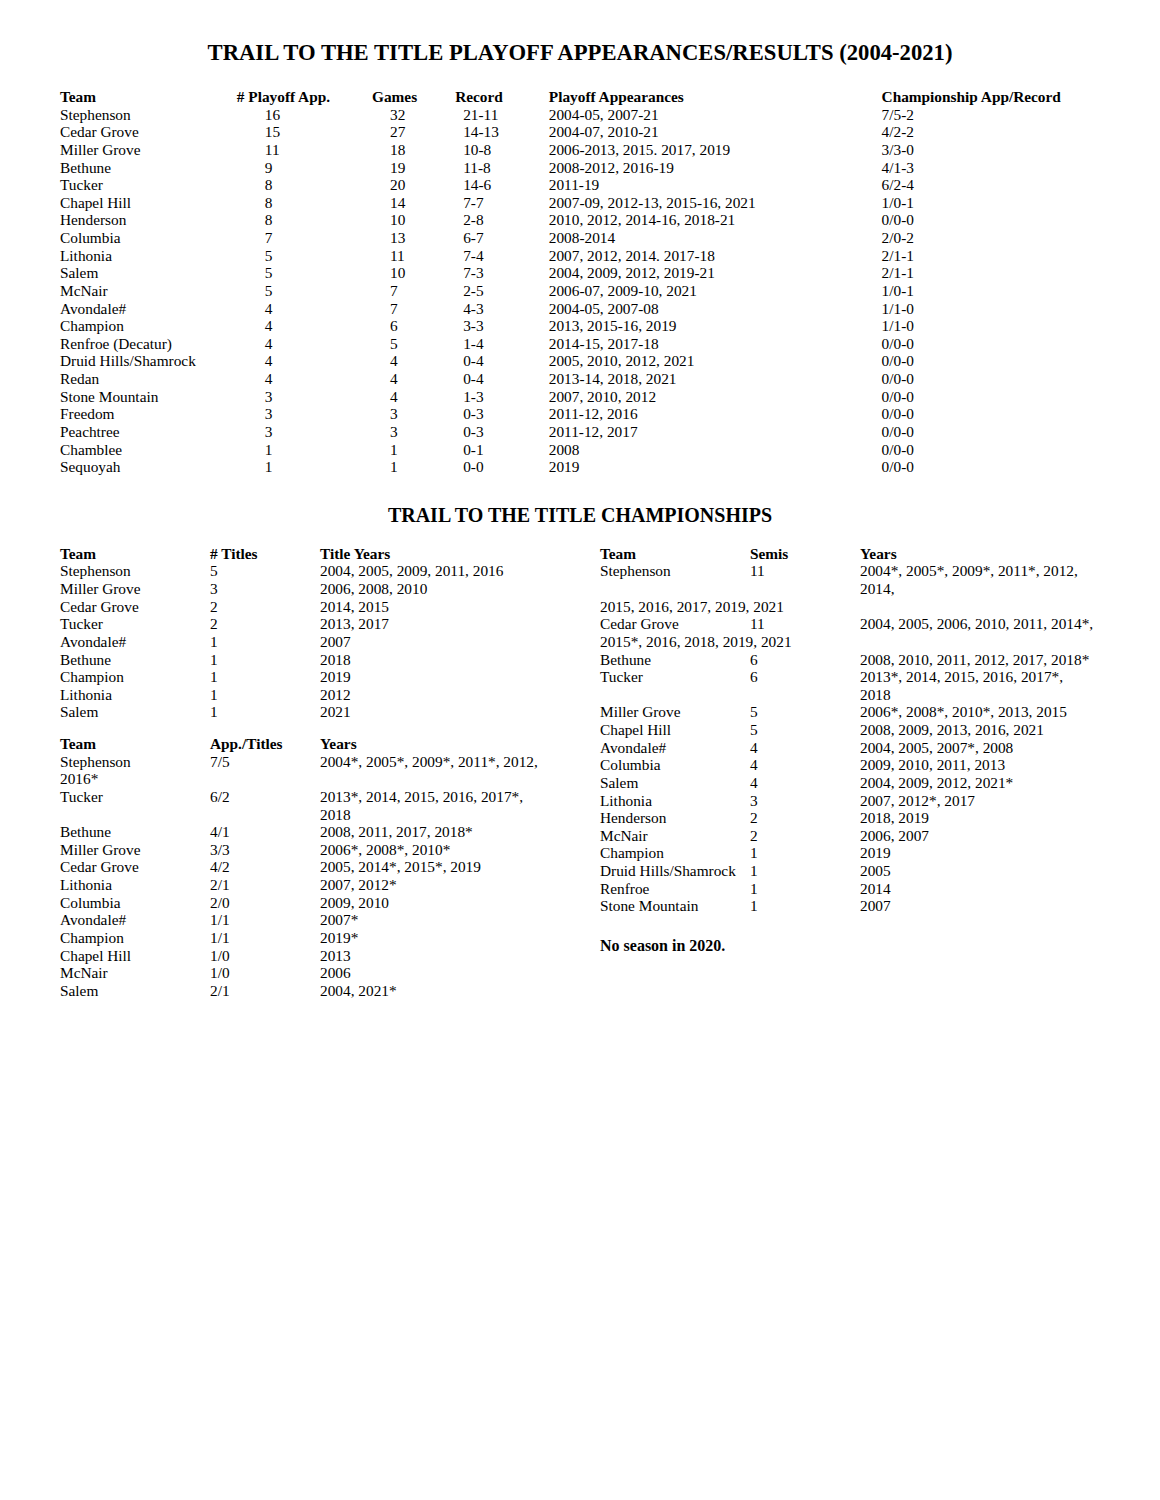TRAIL TO THE TITLE PLAYOFF APPEARANCES/RESULTS (2004-2021)
| Team | # Playoff App. | Games | Record | Playoff Appearances | Championship App/Record |
| --- | --- | --- | --- | --- | --- |
| Stephenson | 16 | 32 | 21-11 | 2004-05, 2007-21 | 7/5-2 |
| Cedar Grove | 15 | 27 | 14-13 | 2004-07, 2010-21 | 4/2-2 |
| Miller Grove | 11 | 18 | 10-8 | 2006-2013, 2015. 2017, 2019 | 3/3-0 |
| Bethune | 9 | 19 | 11-8 | 2008-2012, 2016-19 | 4/1-3 |
| Tucker | 8 | 20 | 14-6 | 2011-19 | 6/2-4 |
| Chapel Hill | 8 | 14 | 7-7 | 2007-09, 2012-13, 2015-16, 2021 | 1/0-1 |
| Henderson | 8 | 10 | 2-8 | 2010, 2012, 2014-16, 2018-21 | 0/0-0 |
| Columbia | 7 | 13 | 6-7 | 2008-2014 | 2/0-2 |
| Lithonia | 5 | 11 | 7-4 | 2007, 2012, 2014. 2017-18 | 2/1-1 |
| Salem | 5 | 10 | 7-3 | 2004, 2009, 2012, 2019-21 | 2/1-1 |
| McNair | 5 | 7 | 2-5 | 2006-07, 2009-10, 2021 | 1/0-1 |
| Avondale# | 4 | 7 | 4-3 | 2004-05, 2007-08 | 1/1-0 |
| Champion | 4 | 6 | 3-3 | 2013, 2015-16, 2019 | 1/1-0 |
| Renfroe (Decatur) | 4 | 5 | 1-4 | 2014-15, 2017-18 | 0/0-0 |
| Druid Hills/Shamrock | 4 | 4 | 0-4 | 2005, 2010, 2012, 2021 | 0/0-0 |
| Redan | 4 | 4 | 0-4 | 2013-14, 2018, 2021 | 0/0-0 |
| Stone Mountain | 3 | 4 | 1-3 | 2007, 2010, 2012 | 0/0-0 |
| Freedom | 3 | 3 | 0-3 | 2011-12, 2016 | 0/0-0 |
| Peachtree | 3 | 3 | 0-3 | 2011-12, 2017 | 0/0-0 |
| Chamblee | 1 | 1 | 0-1 | 2008 | 0/0-0 |
| Sequoyah | 1 | 1 | 0-0 | 2019 | 0/0-0 |
TRAIL TO THE TITLE CHAMPIONSHIPS
| Team | # Titles | Title Years |
| --- | --- | --- |
| Stephenson | 5 | 2004, 2005, 2009, 2011, 2016 |
| Miller Grove | 3 | 2006, 2008, 2010 |
| Cedar Grove | 2 | 2014, 2015 |
| Tucker | 2 | 2013, 2017 |
| Avondale# | 1 | 2007 |
| Bethune | 1 | 2018 |
| Champion | 1 | 2019 |
| Lithonia | 1 | 2012 |
| Salem | 1 | 2021 |
| Team | App./Titles | Years |
| Stephenson 2016* | 7/5 | 2004*, 2005*, 2009*, 2011*, 2012, |
| Tucker | 6/2 | 2013*, 2014, 2015, 2016, 2017*, 2018 |
| Bethune | 4/1 | 2008, 2011, 2017, 2018* |
| Miller Grove | 3/3 | 2006*, 2008*, 2010* |
| Cedar Grove | 4/2 | 2005, 2014*, 2015*, 2019 |
| Lithonia | 2/1 | 2007, 2012* |
| Columbia | 2/0 | 2009, 2010 |
| Avondale# | 1/1 | 2007* |
| Champion | 1/1 | 2019* |
| Chapel Hill | 1/0 | 2013 |
| McNair | 1/0 | 2006 |
| Salem | 2/1 | 2004, 2021* |
| Team | Semis | Years |
| --- | --- | --- |
| Stephenson | 11 | 2004*, 2005*, 2009*, 2011*, 2012, 2014, |
| 2015, 2016, 2017, 2019, 2021 |
| Cedar Grove | 11 | 2004, 2005, 2006, 2010, 2011, 2014*, |
| 2015*, 2016, 2018, 2019, 2021 |
| Bethune | 6 | 2008, 2010, 2011, 2012, 2017, 2018* |
| Tucker | 6 | 2013*, 2014, 2015, 2016, 2017*, 2018 |
| Miller Grove | 5 | 2006*, 2008*, 2010*, 2013, 2015 |
| Chapel Hill | 5 | 2008, 2009, 2013, 2016, 2021 |
| Avondale# | 4 | 2004, 2005, 2007*, 2008 |
| Columbia | 4 | 2009, 2010, 2011, 2013 |
| Salem | 4 | 2004, 2009, 2012, 2021* |
| Lithonia | 3 | 2007, 2012*, 2017 |
| Henderson | 2 | 2018, 2019 |
| McNair | 2 | 2006, 2007 |
| Champion | 1 | 2019 |
| Druid Hills/Shamrock | 1 | 2005 |
| Renfroe | 1 | 2014 |
| Stone Mountain | 1 | 2007 |
No season in 2020.